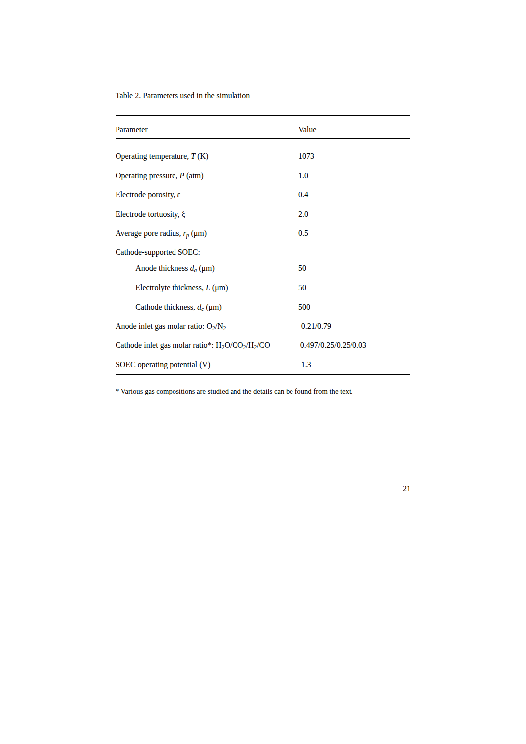Table 2. Parameters used in the simulation
| Parameter | Value |
| Operating temperature, T (K) | 1073 |
| Operating pressure, P (atm) | 1.0 |
| Electrode porosity, ε | 0.4 |
| Electrode tortuosity, ξ | 2.0 |
| Average pore radius, r p (μm) | 0.5 |
| Cathode-supported SOEC: | |
| Anode thickness d a (μm) | 50 |
| Electrolyte thickness, L (μm) | 50 |
| Cathode thickness, d c (μm) | 500 |
| Anode inlet gas molar ratio: O 2 /N 2 | 0.21/0.79 |
| Cathode inlet gas molar ratio*: H 2 O/CO 2 /H 2 /CO | 0.497/0.25/0.25/0.03 |
| SOEC operating potential (V) | 1.3 |
* Various gas compositions are studied and the details can be found from the text.
21